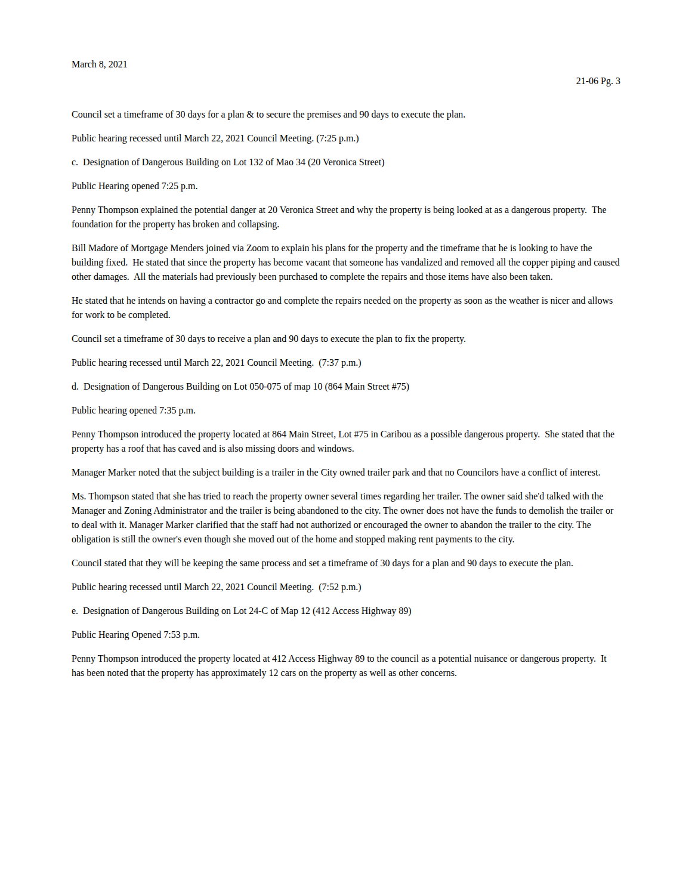March 8, 2021
21-06 Pg. 3
Council set a timeframe of 30 days for a plan & to secure the premises and 90 days to execute the plan.
Public hearing recessed until March 22, 2021 Council Meeting. (7:25 p.m.)
c. Designation of Dangerous Building on Lot 132 of Mao 34 (20 Veronica Street)
Public Hearing opened 7:25 p.m.
Penny Thompson explained the potential danger at 20 Veronica Street and why the property is being looked at as a dangerous property. The foundation for the property has broken and collapsing.
Bill Madore of Mortgage Menders joined via Zoom to explain his plans for the property and the timeframe that he is looking to have the building fixed. He stated that since the property has become vacant that someone has vandalized and removed all the copper piping and caused other damages. All the materials had previously been purchased to complete the repairs and those items have also been taken.
He stated that he intends on having a contractor go and complete the repairs needed on the property as soon as the weather is nicer and allows for work to be completed.
Council set a timeframe of 30 days to receive a plan and 90 days to execute the plan to fix the property.
Public hearing recessed until March 22, 2021 Council Meeting. (7:37 p.m.)
d. Designation of Dangerous Building on Lot 050-075 of map 10 (864 Main Street #75)
Public hearing opened 7:35 p.m.
Penny Thompson introduced the property located at 864 Main Street, Lot #75 in Caribou as a possible dangerous property. She stated that the property has a roof that has caved and is also missing doors and windows.
Manager Marker noted that the subject building is a trailer in the City owned trailer park and that no Councilors have a conflict of interest.
Ms. Thompson stated that she has tried to reach the property owner several times regarding her trailer. The owner said she'd talked with the Manager and Zoning Administrator and the trailer is being abandoned to the city. The owner does not have the funds to demolish the trailer or to deal with it. Manager Marker clarified that the staff had not authorized or encouraged the owner to abandon the trailer to the city. The obligation is still the owner's even though she moved out of the home and stopped making rent payments to the city.
Council stated that they will be keeping the same process and set a timeframe of 30 days for a plan and 90 days to execute the plan.
Public hearing recessed until March 22, 2021 Council Meeting. (7:52 p.m.)
e. Designation of Dangerous Building on Lot 24-C of Map 12 (412 Access Highway 89)
Public Hearing Opened 7:53 p.m.
Penny Thompson introduced the property located at 412 Access Highway 89 to the council as a potential nuisance or dangerous property. It has been noted that the property has approximately 12 cars on the property as well as other concerns.